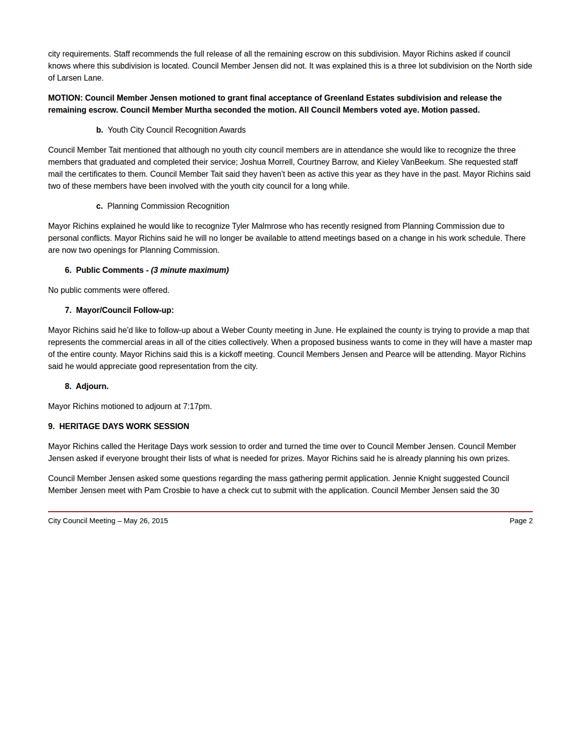city requirements. Staff recommends the full release of all the remaining escrow on this subdivision. Mayor Richins asked if council knows where this subdivision is located. Council Member Jensen did not. It was explained this is a three lot subdivision on the North side of Larsen Lane.
MOTION: Council Member Jensen motioned to grant final acceptance of Greenland Estates subdivision and release the remaining escrow. Council Member Murtha seconded the motion. All Council Members voted aye. Motion passed.
b. Youth City Council Recognition Awards
Council Member Tait mentioned that although no youth city council members are in attendance she would like to recognize the three members that graduated and completed their service; Joshua Morrell, Courtney Barrow, and Kieley VanBeekum. She requested staff mail the certificates to them. Council Member Tait said they haven't been as active this year as they have in the past. Mayor Richins said two of these members have been involved with the youth city council for a long while.
c. Planning Commission Recognition
Mayor Richins explained he would like to recognize Tyler Malmrose who has recently resigned from Planning Commission due to personal conflicts. Mayor Richins said he will no longer be available to attend meetings based on a change in his work schedule. There are now two openings for Planning Commission.
6. Public Comments - (3 minute maximum)
No public comments were offered.
7. Mayor/Council Follow-up:
Mayor Richins said he'd like to follow-up about a Weber County meeting in June. He explained the county is trying to provide a map that represents the commercial areas in all of the cities collectively. When a proposed business wants to come in they will have a master map of the entire county. Mayor Richins said this is a kickoff meeting. Council Members Jensen and Pearce will be attending. Mayor Richins said he would appreciate good representation from the city.
8. Adjourn.
Mayor Richins motioned to adjourn at 7:17pm.
9. HERITAGE DAYS WORK SESSION
Mayor Richins called the Heritage Days work session to order and turned the time over to Council Member Jensen. Council Member Jensen asked if everyone brought their lists of what is needed for prizes. Mayor Richins said he is already planning his own prizes.
Council Member Jensen asked some questions regarding the mass gathering permit application. Jennie Knight suggested Council Member Jensen meet with Pam Crosbie to have a check cut to submit with the application. Council Member Jensen said the 30
City Council Meeting – May 26, 2015 Page 2